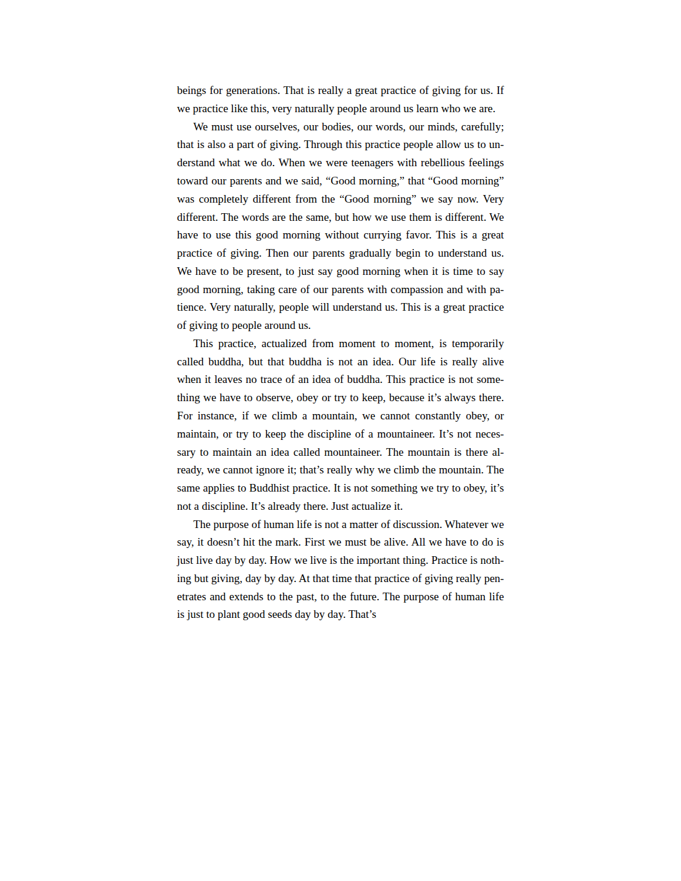beings for generations. That is really a great practice of giving for us. If we practice like this, very naturally people around us learn who we are.
We must use ourselves, our bodies, our words, our minds, carefully; that is also a part of giving. Through this practice people allow us to understand what we do. When we were teenagers with rebellious feelings toward our parents and we said, “Good morning,” that “Good morning” was completely different from the “Good morning” we say now. Very different. The words are the same, but how we use them is different. We have to use this good morning without currying favor. This is a great practice of giving. Then our parents gradually begin to understand us. We have to be present, to just say good morning when it is time to say good morning, taking care of our parents with compassion and with patience. Very naturally, people will understand us. This is a great practice of giving to people around us.
This practice, actualized from moment to moment, is temporarily called buddha, but that buddha is not an idea. Our life is really alive when it leaves no trace of an idea of buddha. This practice is not something we have to observe, obey or try to keep, because it’s always there. For instance, if we climb a mountain, we cannot constantly obey, or maintain, or try to keep the discipline of a mountaineer. It’s not necessary to maintain an idea called mountaineer. The mountain is there already, we cannot ignore it; that’s really why we climb the mountain. The same applies to Buddhist practice. It is not something we try to obey, it’s not a discipline. It’s already there. Just actualize it.
The purpose of human life is not a matter of discussion. Whatever we say, it doesn’t hit the mark. First we must be alive. All we have to do is just live day by day. How we live is the important thing. Practice is nothing but giving, day by day. At that time that practice of giving really penetrates and extends to the past, to the future. The purpose of human life is just to plant good seeds day by day. That’s